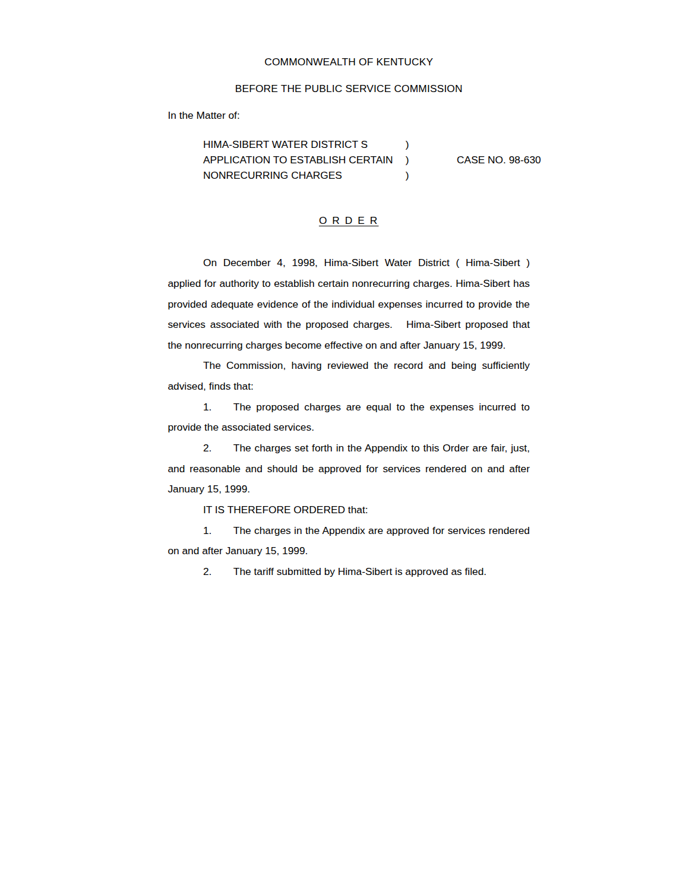COMMONWEALTH OF KENTUCKY
BEFORE THE PUBLIC SERVICE COMMISSION
In the Matter of:
| HIMA-SIBERT WATER DISTRICT S | ) | |
| APPLICATION TO ESTABLISH CERTAIN | ) | CASE NO. 98-630 |
| NONRECURRING CHARGES | ) | |
O R D E R
On December 4, 1998, Hima-Sibert Water District ( Hima-Sibert ) applied for authority to establish certain nonrecurring charges. Hima-Sibert has provided adequate evidence of the individual expenses incurred to provide the services associated with the proposed charges. Hima-Sibert proposed that the nonrecurring charges become effective on and after January 15, 1999.
The Commission, having reviewed the record and being sufficiently advised, finds that:
1. The proposed charges are equal to the expenses incurred to provide the associated services.
2. The charges set forth in the Appendix to this Order are fair, just, and reasonable and should be approved for services rendered on and after January 15, 1999.
IT IS THEREFORE ORDERED that:
1. The charges in the Appendix are approved for services rendered on and after January 15, 1999.
2. The tariff submitted by Hima-Sibert is approved as filed.